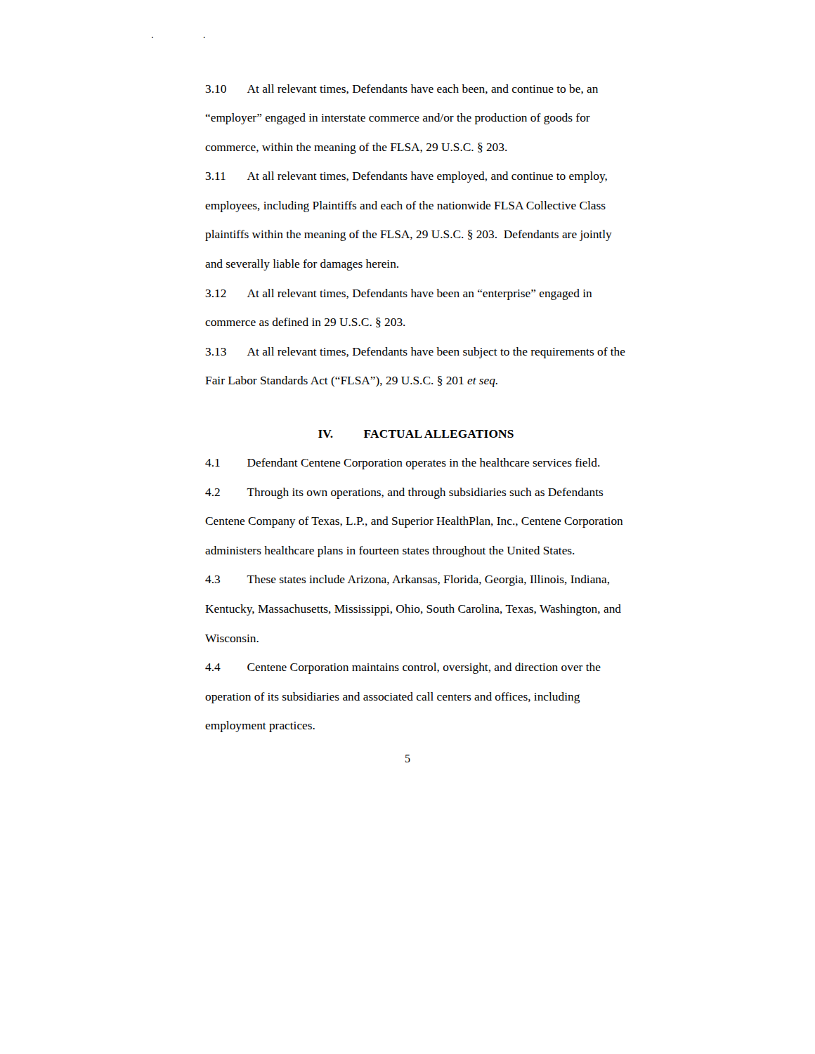. .
3.10 At all relevant times, Defendants have each been, and continue to be, an “employer” engaged in interstate commerce and/or the production of goods for commerce, within the meaning of the FLSA, 29 U.S.C. § 203.
3.11 At all relevant times, Defendants have employed, and continue to employ, employees, including Plaintiffs and each of the nationwide FLSA Collective Class plaintiffs within the meaning of the FLSA, 29 U.S.C. § 203. Defendants are jointly and severally liable for damages herein.
3.12 At all relevant times, Defendants have been an “enterprise” engaged in commerce as defined in 29 U.S.C. § 203.
3.13 At all relevant times, Defendants have been subject to the requirements of the Fair Labor Standards Act (“FLSA”), 29 U.S.C. § 201 et seq.
IV. FACTUAL ALLEGATIONS
4.1 Defendant Centene Corporation operates in the healthcare services field.
4.2 Through its own operations, and through subsidiaries such as Defendants Centene Company of Texas, L.P., and Superior HealthPlan, Inc., Centene Corporation administers healthcare plans in fourteen states throughout the United States.
4.3 These states include Arizona, Arkansas, Florida, Georgia, Illinois, Indiana, Kentucky, Massachusetts, Mississippi, Ohio, South Carolina, Texas, Washington, and Wisconsin.
4.4 Centene Corporation maintains control, oversight, and direction over the operation of its subsidiaries and associated call centers and offices, including employment practices.
5